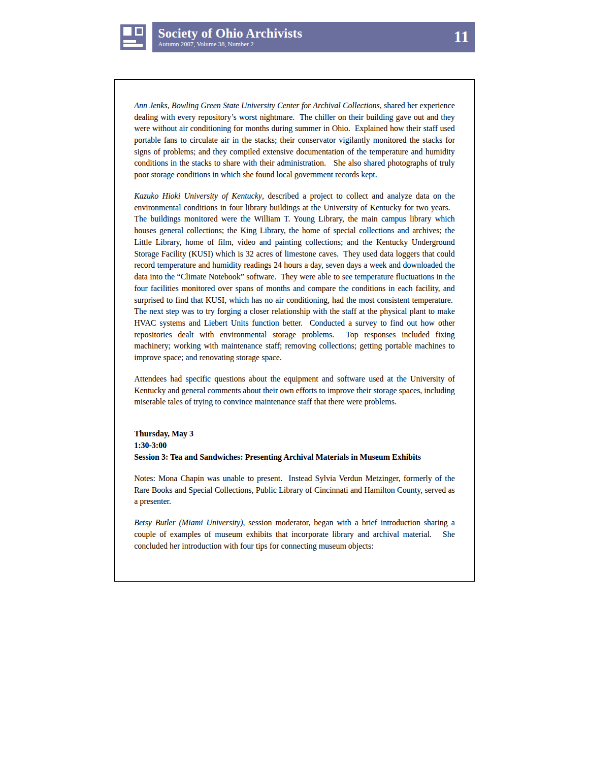Society of Ohio Archivists
Autumn 2007, Volume 38, Number 2
11
Ann Jenks, Bowling Green State University Center for Archival Collections, shared her experience dealing with every repository’s worst nightmare. The chiller on their building gave out and they were without air conditioning for months during summer in Ohio. Explained how their staff used portable fans to circulate air in the stacks; their conservator vigilantly monitored the stacks for signs of problems; and they compiled extensive documentation of the temperature and humidity conditions in the stacks to share with their administration. She also shared photographs of truly poor storage conditions in which she found local government records kept.
Kazuko Hioki University of Kentucky, described a project to collect and analyze data on the environmental conditions in four library buildings at the University of Kentucky for two years. The buildings monitored were the William T. Young Library, the main campus library which houses general collections; the King Library, the home of special collections and archives; the Little Library, home of film, video and painting collections; and the Kentucky Underground Storage Facility (KUSI) which is 32 acres of limestone caves. They used data loggers that could record temperature and humidity readings 24 hours a day, seven days a week and downloaded the data into the “Climate Notebook” software. They were able to see temperature fluctuations in the four facilities monitored over spans of months and compare the conditions in each facility, and surprised to find that KUSI, which has no air conditioning, had the most consistent temperature. The next step was to try forging a closer relationship with the staff at the physical plant to make HVAC systems and Liebert Units function better. Conducted a survey to find out how other repositories dealt with environmental storage problems. Top responses included fixing machinery; working with maintenance staff; removing collections; getting portable machines to improve space; and renovating storage space.
Attendees had specific questions about the equipment and software used at the University of Kentucky and general comments about their own efforts to improve their storage spaces, including miserable tales of trying to convince maintenance staff that there were problems.
Thursday, May 3
1:30-3:00
Session 3: Tea and Sandwiches: Presenting Archival Materials in Museum Exhibits
Notes: Mona Chapin was unable to present. Instead Sylvia Verdun Metzinger, formerly of the Rare Books and Special Collections, Public Library of Cincinnati and Hamilton County, served as a presenter.
Betsy Butler (Miami University), session moderator, began with a brief introduction sharing a couple of examples of museum exhibits that incorporate library and archival material. She concluded her introduction with four tips for connecting museum objects: